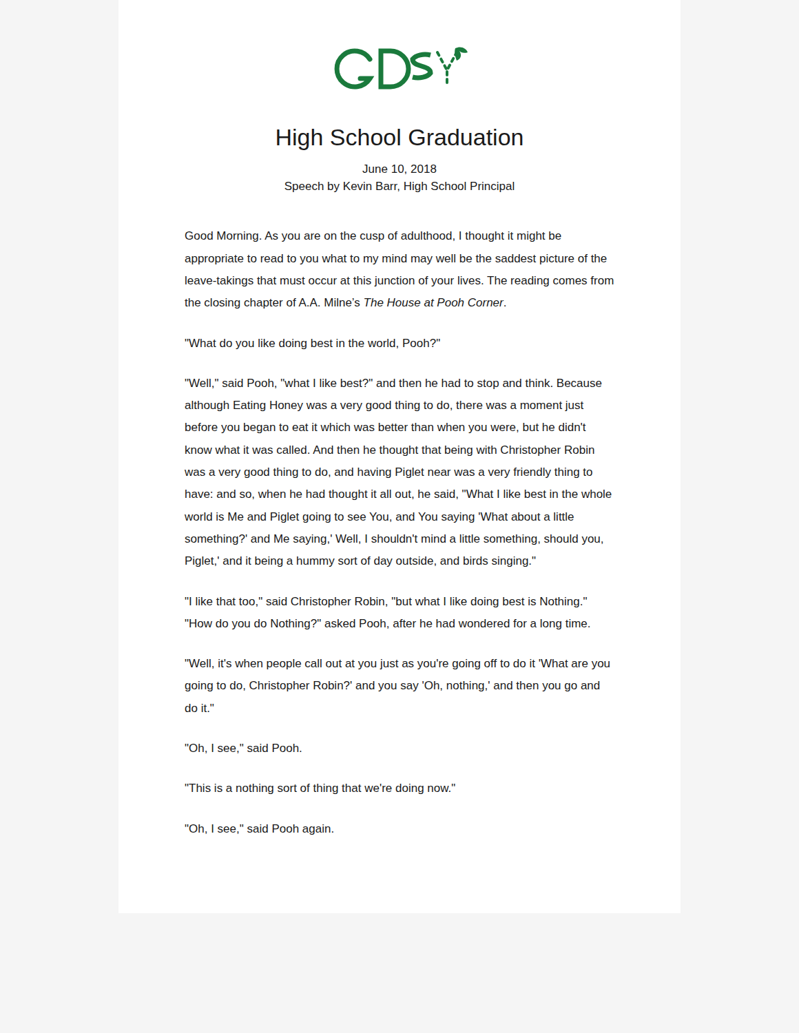High School Graduation
June 10, 2018
Speech by Kevin Barr, High School Principal
Good Morning. As you are on the cusp of adulthood, I thought it might be appropriate to read to you what to my mind may well be the saddest picture of the leave-takings that must occur at this junction of your lives. The reading comes from the closing chapter of A.A. Milne’s The House at Pooh Corner.
"What do you like doing best in the world, Pooh?"
"Well," said Pooh, "what I like best?" and then he had to stop and think. Because although Eating Honey was a very good thing to do, there was a moment just before you began to eat it which was better than when you were, but he didn't know what it was called. And then he thought that being with Christopher Robin was a very good thing to do, and having Piglet near was a very friendly thing to have: and so, when he had thought it all out, he said, "What I like best in the whole world is Me and Piglet going to see You, and You saying 'What about a little something?' and Me saying,' Well, I shouldn't mind a little something, should you, Piglet,' and it being a hummy sort of day outside, and birds singing."
"I like that too," said Christopher Robin, "but what I like doing best is Nothing." "How do you do Nothing?" asked Pooh, after he had wondered for a long time.
"Well, it's when people call out at you just as you're going off to do it 'What are you going to do, Christopher Robin?' and you say 'Oh, nothing,' and then you go and do it."
"Oh, I see," said Pooh.
"This is a nothing sort of thing that we're doing now."
"Oh, I see," said Pooh again.